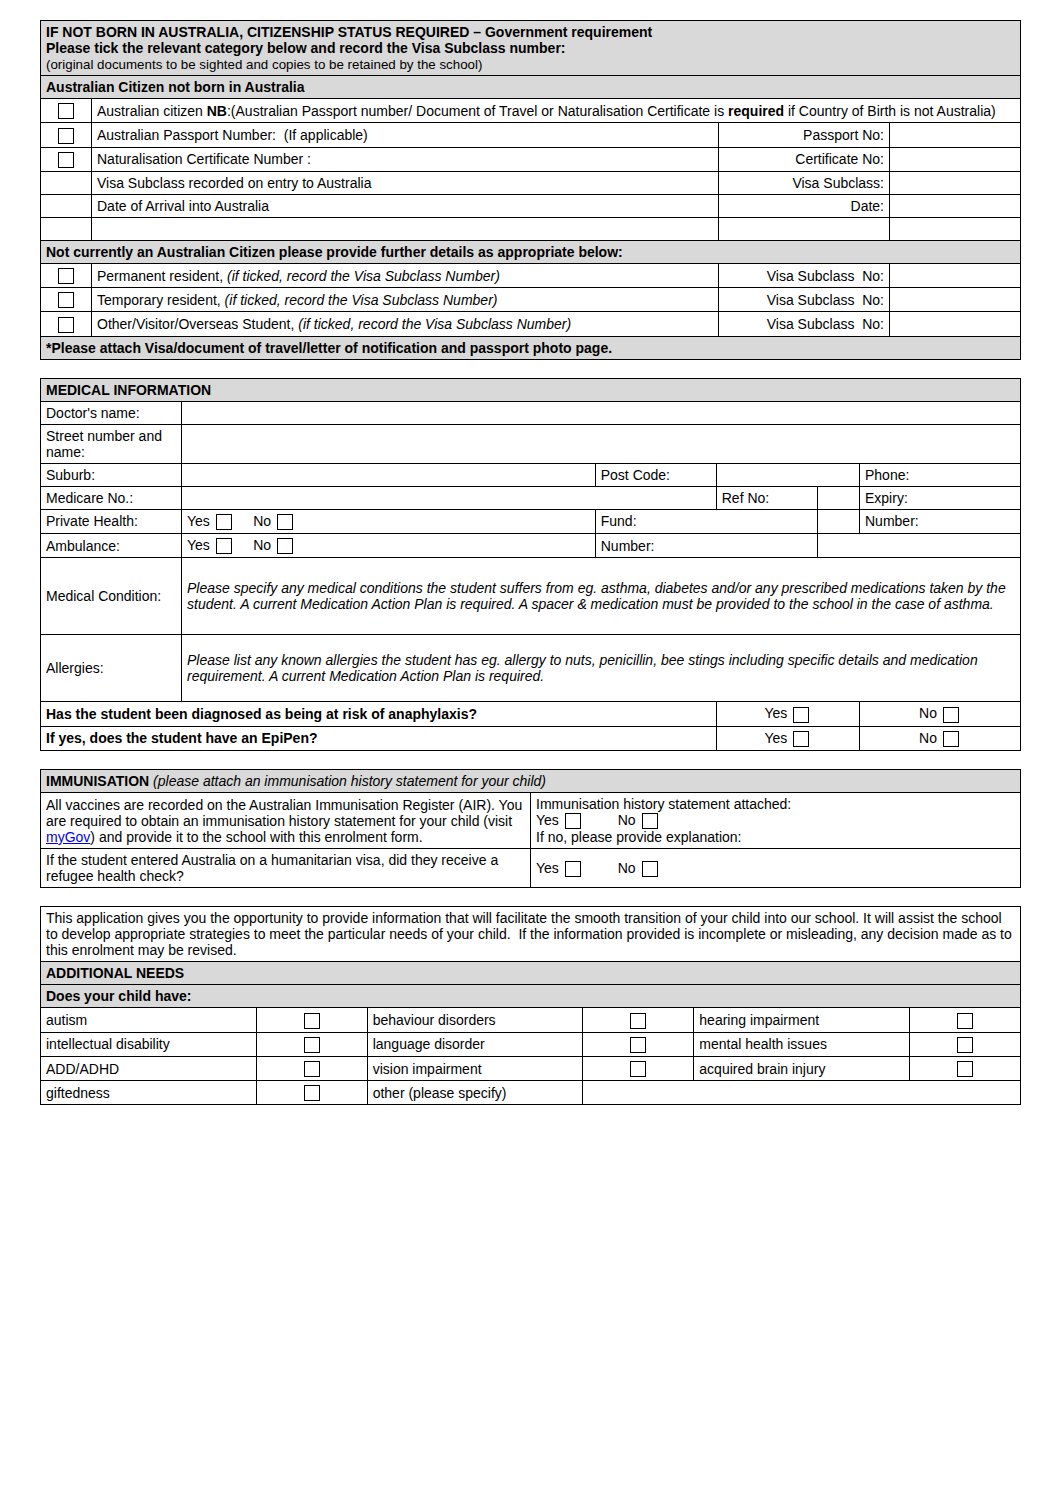| IF NOT BORN IN AUSTRALIA, CITIZENSHIP STATUS REQUIRED – Government requirement Please tick the relevant category below and record the Visa Subclass number: (original documents to be sighted and copies to be retained by the school) |
| Australian Citizen not born in Australia |
| | Australian citizen NB :(Australian Passport number/ Document of Travel or Naturalisation Certificate is required if Country of Birth is not Australia) |
| | Australian Passport Number: (If applicable) | Passport No: | |
| | Naturalisation Certificate Number : | Certificate No: | |
| | Visa Subclass recorded on entry to Australia | Visa Subclass: | |
| | Date of Arrival into Australia | Date: | |
| Not currently an Australian Citizen please provide further details as appropriate below: |
| | Permanent resident, (if ticked, record the Visa Subclass Number) | Visa Subclass No: | |
| | Temporary resident, (if ticked, record the Visa Subclass Number) | Visa Subclass No: | |
| | Other/Visitor/Overseas Student, (if ticked, record the Visa Subclass Number) | Visa Subclass No: | |
| *Please attach Visa/document of travel/letter of notification and passport photo page. |
| MEDICAL INFORMATION |
| Doctor's name: | |
| Street number and name: | |
| Suburb: | | Post Code: | | Phone: |
| Medicare No.: | | Ref No: | | Expiry: |
| Private Health: | Yes No | Fund: | | Number: |
| Ambulance: | Yes No | Number: | |
| Medical Condition: | Please specify any medical conditions the student suffers from eg. asthma, diabetes and/or any prescribed medications taken by the student. A current Medication Action Plan is required. A spacer & medication must be provided to the school in the case of asthma. |
| Allergies: | Please list any known allergies the student has eg. allergy to nuts, penicillin, bee stings including specific details and medication requirement. A current Medication Action Plan is required. |
| Has the student been diagnosed as being at risk of anaphylaxis? | Yes | No |
| If yes, does the student have an EpiPen? | Yes | No |
| IMMUNISATION (please attach an immunisation history statement for your child) |
| All vaccines are recorded on the Australian Immunisation Register (AIR). You are required to obtain an immunisation history statement for your child (visit myGov ) and provide it to the school with this enrolment form. | Immunisation history statement attached: Yes No If no, please provide explanation: |
| If the student entered Australia on a humanitarian visa, did they receive a refugee health check? | Yes No |
| This application gives you the opportunity to provide information that will facilitate the smooth transition of your child into our school. It will assist the school to develop appropriate strategies to meet the particular needs of your child. If the information provided is incomplete or misleading, any decision made as to this enrolment may be revised. |
| ADDITIONAL NEEDS |
| Does your child have: |
| autism | | behaviour disorders | | hearing impairment | |
| intellectual disability | | language disorder | | mental health issues | |
| ADD/ADHD | | vision impairment | | acquired brain injury | |
| giftedness | | other (please specify) | |